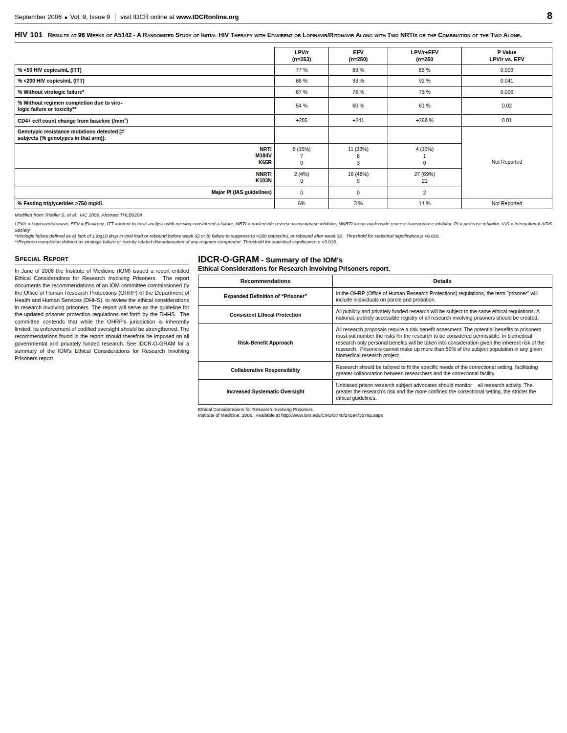September 2006 ■ Vol. 9, Issue 9 visit IDCR online at www.IDCRonline.org 8
HIV 101 Results at 96 Weeks of A5142 - A Randomized Study of Initial HIV Therapy with Efavirenz or Lopinavir/Ritonavir Along with Two NRTIs or the Combination of the Two Alone.
| | LPV/r (n=253) | EFV (n=250) | LPV/r+EFV (n=250 | P Value LPV/r vs. EFV |
| --- | --- | --- | --- | --- |
| % <50 HIV copies/mL (ITT) | 77 % | 89 % | 83 % | 0.003 |
| % <200 HIV copies/mL (ITT) | 86 % | 93 % | 92 % | 0.041 |
| % Without virologic failure* | 67 % | 76 % | 73 % | 0.006 |
| % Without regimen completion due to viro- logic failure or toxicity** | 54 % | 60 % | 61 % | 0.02 |
| CD4+ cell count change from baseline (/mm 3 ) | +285 | +241 | +268 % | 0.01 |
| Genotypic resistance mutations detected [# subjects (% genotypes in that arm)]: | | | | Not Reported |
| NRTI M184V K65R | 8 (15%) 7 0 | 11 (33%) 8 3 | 4 (10%) 1 0 |
| NNRTI K103N | 2 (4%) 0 | 16 (48%) 9 | 27 (69%) 21 |
| Major PI (IAS guidelines) | 0 | 0 | 2 |
| % Fasting triglycerides >750 mg/dL | 6% | 3 % | 14 % | Not Reported |
Modified from: Riddler S, et al. IAC 2006. Abstract THLB0204
LPV/r = Lopinavir/ritonavir, EFV = Efavirenz, ITT = intent-to-treat analysis with missing considered a failure, NRTI = nucleoside reverse transcriptase inhibitor, NNRTI = non-nucleoside reverse transcriptase inhibitor, PI = protease inhibitor. IAS = International AIDS Society
*Virologic failure defined as a) lack of 1 log10 drop in viral load or rebound before week 32 or b) failure to suppress to <200 copies/mL or rebound after week 32. Threshold for statistical significance p <0.016.
**Regimen completion defined as virologic failure or toxicity related discontinuation of any regimen component. Threshold for statistical significance p <0.016.
Special Report
In June of 2006 the Institute of Medicine (IOM) issued a report entitled Ethical Considerations for Research Involving Prisoners. The report documents the recommendations of an IOM committee commissioned by the Office of Human Research Protections (OHRP) of the Department of Health and Human Services (DHHS), to review the ethical considerations in research involving prisoners. The report will serve as the guideline for the updated prisoner protection regulations set forth by the DHHS. The committee contends that while the OHRP's jurisdiction is inherently limited, its enforcement of codified oversight should be strengthened. The recommendations found in the report should therefore be imposed on all governmental and privately funded research. See IDCR-O-GRAM for a summary of the IOM's Ethical Considerations for Research Involving Prisoners report.
IDCR-O-GRAM - Summary of the IOM's
Ethical Considerations for Research Involving Prisoners report.
| Recommendations | Details |
| --- | --- |
| Expanded Definition of “Prisoner” | In the OHRP (Office of Human Research Protections) regulations, the term "prisoner" will include inidividuals on parole and probation. |
| Consistent Ethical Protection | All publicly and privately funded research will be subject to the same ethical regulations. A national, publicly accessible registry of all research involving prisoners should be created. |
| Risk-Benefit Approach | All research proposals require a risk-benefit assesment. The potential benefits to prisoners must out number the risks for the research to be considered permissible. In biomedical research only personal benefits will be taken into consideration given the inherent risk of the research. Prisoners cannot make up more than 50% of the subject population in any given biomedical research project. |
| Collaborative Responsibility | Research should be tailored to fit the specific needs of the correctional setting, facilitating greater collaboration between researchers and the correctional facility. |
| Increased Systematic Oversight | Unbiased prison research subject advocates should monitor all research activity. The greater the research's risk and the more confined the correctional setting, the stricter the ethical guidelines. |
Ethical Considerations for Research Involving Prisoners.
Institute of Medicine. 2006. Available at http://www.iom.edu/CMS/3740/24594/35792.aspx